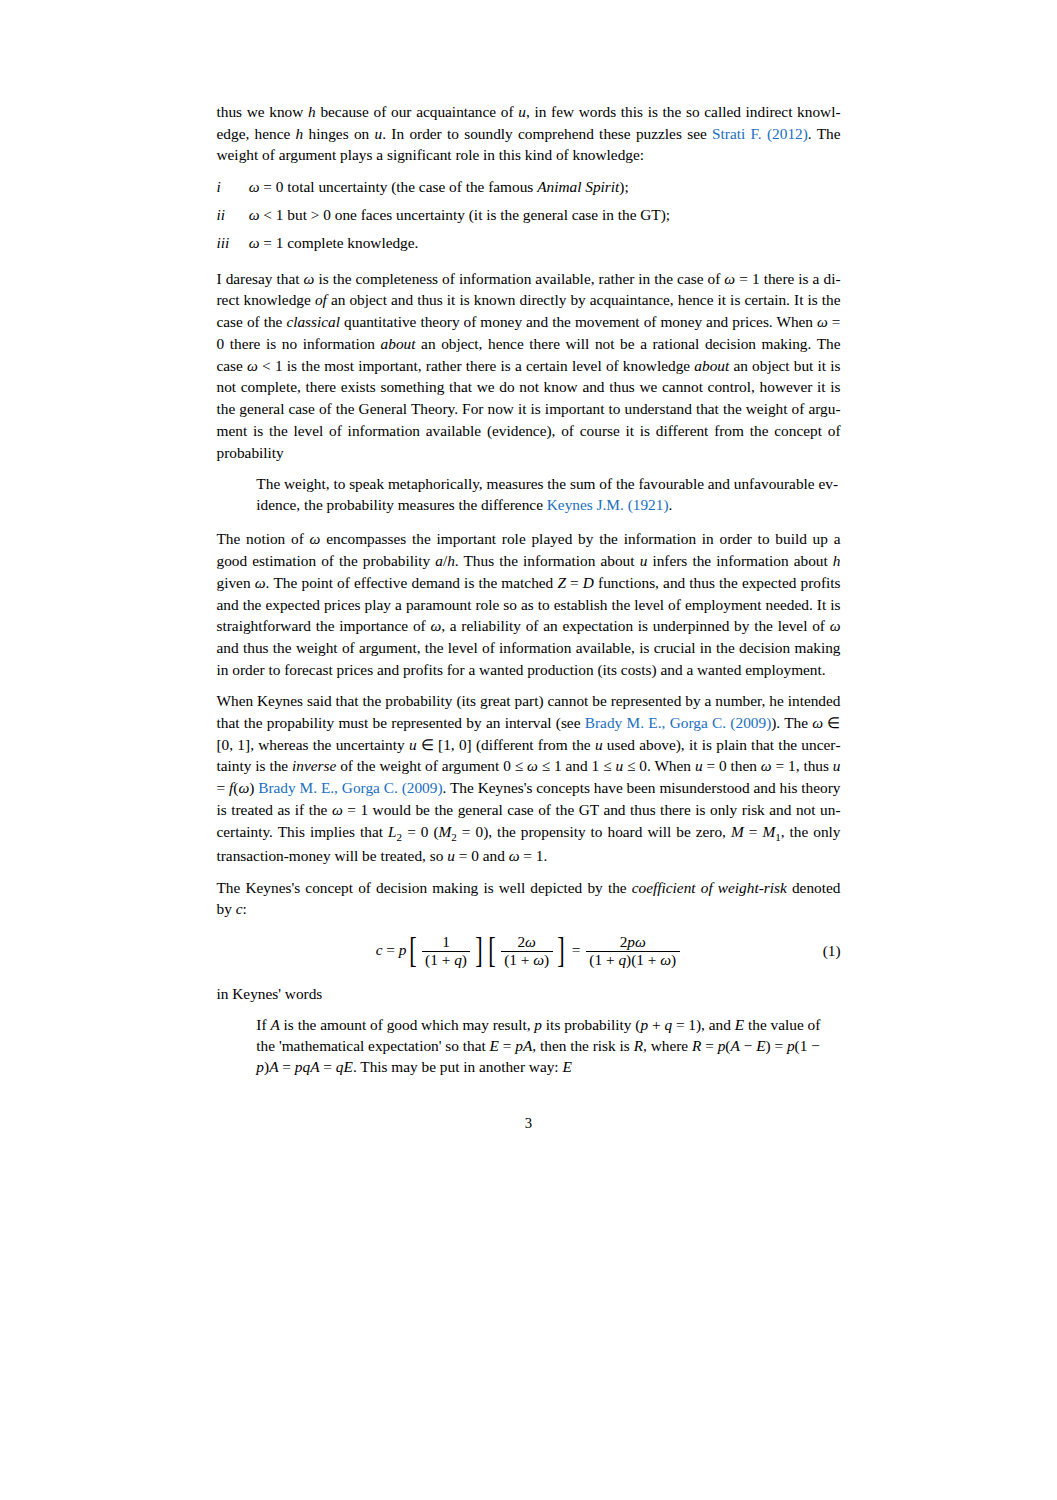thus we know h because of our acquaintance of u, in few words this is the so called indirect knowledge, hence h hinges on u. In order to soundly comprehend these puzzles see Strati F. (2012). The weight of argument plays a significant role in this kind of knowledge:
iω = 0 total uncertainty (the case of the famous Animal Spirit);
ii ω < 1 but > 0 one faces uncertainty (it is the general case in the GT);
iii ω = 1 complete knowledge.
I daresay that ω is the completeness of information available, rather in the case of ω = 1 there is a direct knowledge of an object and thus it is known directly by acquaintance, hence it is certain. It is the case of the classical quantitative theory of money and the movement of money and prices. When ω = 0 there is no information about an object, hence there will not be a rational decision making. The case ω < 1 is the most important, rather there is a certain level of knowledge about an object but it is not complete, there exists something that we do not know and thus we cannot control, however it is the general case of the General Theory. For now it is important to understand that the weight of argument is the level of information available (evidence), of course it is different from the concept of probability
The weight, to speak metaphorically, measures the sum of the favourable and unfavourable evidence, the probability measures the difference Keynes J.M. (1921).
The notion of ω encompasses the important role played by the information in order to build up a good estimation of the probability a/h. Thus the information about u infers the information about h given ω. The point of effective demand is the matched Z = D functions, and thus the expected profits and the expected prices play a paramount role so as to establish the level of employment needed. It is straightforward the importance of ω, a reliability of an expectation is underpinned by the level of ω and thus the weight of argument, the level of information available, is crucial in the decision making in order to forecast prices and profits for a wanted production (its costs) and a wanted employment.
When Keynes said that the probability (its great part) cannot be represented by a number, he intended that the propability must be represented by an interval (see Brady M. E., Gorga C. (2009)). The ω ∈ [0, 1], whereas the uncertainty u ∈ [1, 0] (different from the u used above), it is plain that the uncertainty is the inverse of the weight of argument 0 ≤ ω ≤ 1 and 1 ≤ u ≤ 0. When u = 0 then ω = 1, thus u = f(ω) Brady M. E., Gorga C. (2009). The Keynes's concepts have been misunderstood and his theory is treated as if the ω = 1 would be the general case of the GT and thus there is only risk and not uncertainty. This implies that L2 = 0 (M2 = 0), the propensity to hoard will be zero, M = M1, the only transaction-money will be treated, so u = 0 and ω = 1.
The Keynes's concept of decision making is well depicted by the coefficient of weight-risk denoted by c:
c = p[1(1 + q)][2ω(1 + ω)] = 2pω(1 + q)(1 + ω) (1)
in Keynes' words
If A is the amount of good which may result, p its probability (p + q = 1), and E the value of the 'mathematical expectation' so that E = pA, then the risk is R, where R = p(A − E) = p(1 − p)A = pqA = qE. This may be put in another way: E
3